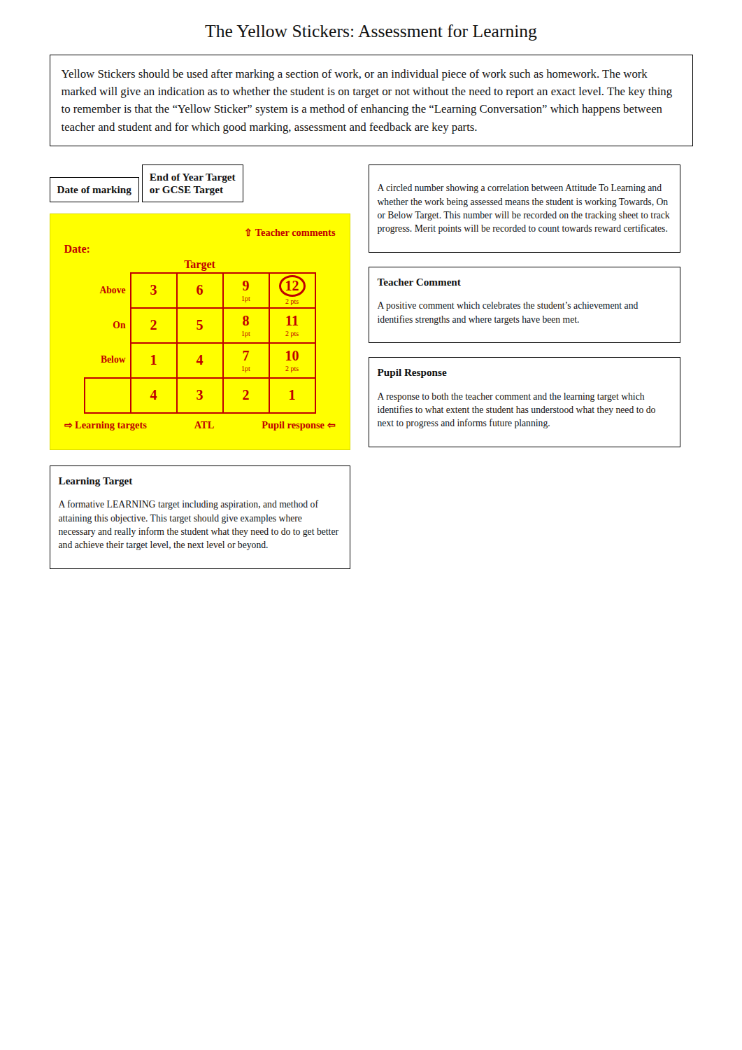The Yellow Stickers: Assessment for Learning
Yellow Stickers should be used after marking a section of work, or an individual piece of work such as homework. The work marked will give an indication as to whether the student is on target or not without the need to report an exact level. The key thing to remember is that the “Yellow Sticker” system is a method of enhancing the “Learning Conversation” which happens between teacher and student and for which good marking, assessment and feedback are key parts.
Date of marking
End of Year Target
or GCSE Target
⇧ Teacher comments
Date:
Target
| Above | 3 | 6 | 9 1pt | 12 2 pts |
| On | 2 | 5 | 8 1pt | 11 2 pts |
| Below | 1 | 4 | 7 1pt | 10 2 pts |
| | 4 | 3 | 2 | 1 |
⇨ Learning targets ATL Pupil response ⇦
Learning Target
A formative LEARNING target including aspiration, and method of attaining this objective. This target should give examples where necessary and really inform the student what they need to do to get better and achieve their target level, the next level or beyond.
A circled number showing a correlation between Attitude To Learning and whether the work being assessed means the student is working Towards, On or Below Target. This number will be recorded on the tracking sheet to track progress. Merit points will be recorded to count towards reward certificates.
Teacher Comment
A positive comment which celebrates the student’s achievement and identifies strengths and where targets have been met.
Pupil Response
A response to both the teacher comment and the learning target which identifies to what extent the student has understood what they need to do next to progress and informs future planning.